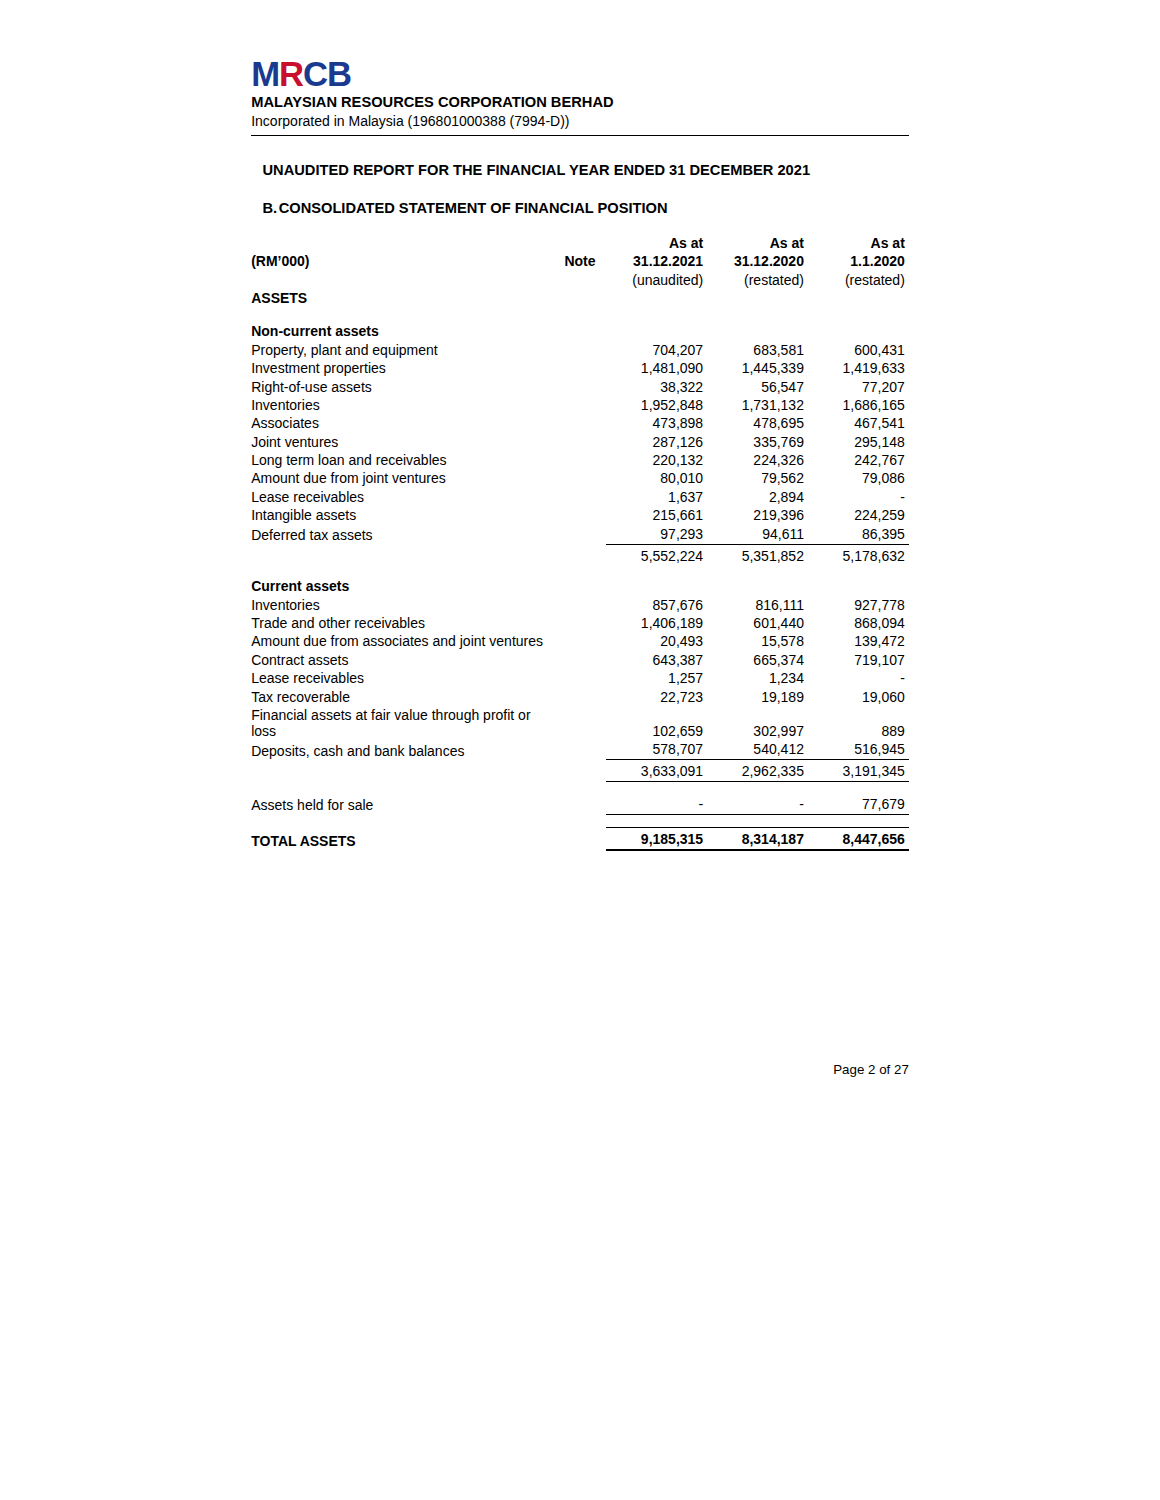MRCB
MALAYSIAN RESOURCES CORPORATION BERHAD
Incorporated in Malaysia (196801000388 (7994-D))
UNAUDITED REPORT FOR THE FINANCIAL YEAR ENDED 31 DECEMBER 2021
B. CONSOLIDATED STATEMENT OF FINANCIAL POSITION
| | | As at | As at | As at |
| (RM’000) | Note | 31.12.2021 | 31.12.2020 | 1.1.2020 |
| | | (unaudited) | (restated) | (restated) |
| ASSETS | | | | |
| Non-current assets | | | | |
| Property, plant and equipment | | 704,207 | 683,581 | 600,431 |
| Investment properties | | 1,481,090 | 1,445,339 | 1,419,633 |
| Right-of-use assets | | 38,322 | 56,547 | 77,207 |
| Inventories | | 1,952,848 | 1,731,132 | 1,686,165 |
| Associates | | 473,898 | 478,695 | 467,541 |
| Joint ventures | | 287,126 | 335,769 | 295,148 |
| Long term loan and receivables | | 220,132 | 224,326 | 242,767 |
| Amount due from joint ventures | | 80,010 | 79,562 | 79,086 |
| Lease receivables | | 1,637 | 2,894 | - |
| Intangible assets | | 215,661 | 219,396 | 224,259 |
| Deferred tax assets | | 97,293 | 94,611 | 86,395 |
| | | 5,552,224 | 5,351,852 | 5,178,632 |
| Current assets | | | | |
| Inventories | | 857,676 | 816,111 | 927,778 |
| Trade and other receivables | | 1,406,189 | 601,440 | 868,094 |
| Amount due from associates and joint ventures | | 20,493 | 15,578 | 139,472 |
| Contract assets | | 643,387 | 665,374 | 719,107 |
| Lease receivables | | 1,257 | 1,234 | - |
| Tax recoverable | | 22,723 | 19,189 | 19,060 |
| Financial assets at fair value through profit or loss | | 102,659 | 302,997 | 889 |
| Deposits, cash and bank balances | | 578,707 | 540,412 | 516,945 |
| | | 3,633,091 | 2,962,335 | 3,191,345 |
| Assets held for sale | | - | - | 77,679 |
| TOTAL ASSETS | | 9,185,315 | 8,314,187 | 8,447,656 |
Page 2 of 27